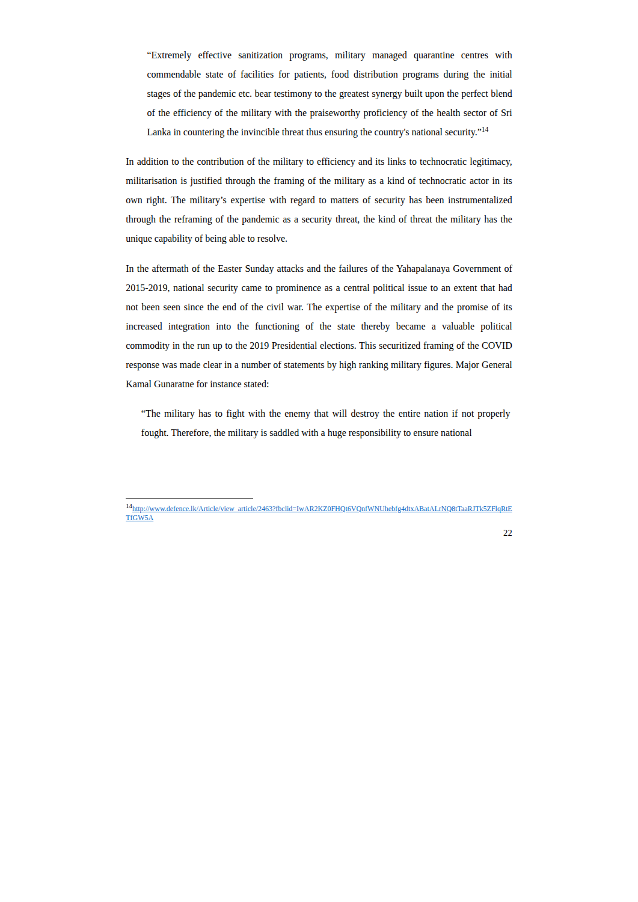“Extremely effective sanitization programs, military managed quarantine centres with commendable state of facilities for patients, food distribution programs during the initial stages of the pandemic etc. bear testimony to the greatest synergy built upon the perfect blend of the efficiency of the military with the praiseworthy proficiency of the health sector of Sri Lanka in countering the invincible threat thus ensuring the country's national security.”14
In addition to the contribution of the military to efficiency and its links to technocratic legitimacy, militarisation is justified through the framing of the military as a kind of technocratic actor in its own right. The military’s expertise with regard to matters of security has been instrumentalized through the reframing of the pandemic as a security threat, the kind of threat the military has the unique capability of being able to resolve.
In the aftermath of the Easter Sunday attacks and the failures of the Yahapalanaya Government of 2015-2019, national security came to prominence as a central political issue to an extent that had not been seen since the end of the civil war. The expertise of the military and the promise of its increased integration into the functioning of the state thereby became a valuable political commodity in the run up to the 2019 Presidential elections. This securitized framing of the COVID response was made clear in a number of statements by high ranking military figures. Major General Kamal Gunaratne for instance stated:
“The military has to fight with the enemy that will destroy the entire nation if not properly fought. Therefore, the military is saddled with a huge responsibility to ensure national
14 http://www.defence.lk/Article/view_article/2463?fbclid=IwAR2KZ0FHQt6VQnfWNUhebfg4dtxABatALrNQ8tTaaRJTk5ZFlqRtETfGW5A
22